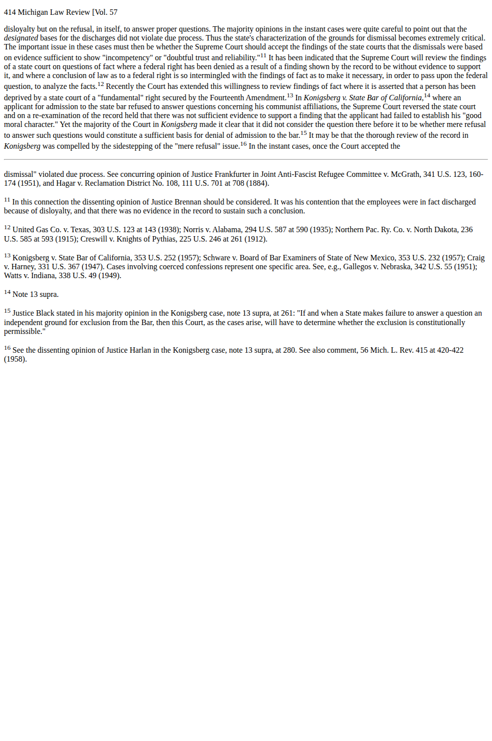414 Michigan Law Review [Vol. 57
disloyalty but on the refusal, in itself, to answer proper questions. The majority opinions in the instant cases were quite careful to point out that the designated bases for the discharges did not violate due process. Thus the state's characterization of the grounds for dismissal becomes extremely critical. The important issue in these cases must then be whether the Supreme Court should accept the findings of the state courts that the dismissals were based on evidence sufficient to show "incompetency" or "doubtful trust and reliability."11 It has been indicated that the Supreme Court will review the findings of a state court on questions of fact where a federal right has been denied as a result of a finding shown by the record to be without evidence to support it, and where a conclusion of law as to a federal right is so intermingled with the findings of fact as to make it necessary, in order to pass upon the federal question, to analyze the facts.12 Recently the Court has extended this willingness to review findings of fact where it is asserted that a person has been deprived by a state court of a "fundamental" right secured by the Fourteenth Amendment.13 In Konigsberg v. State Bar of California,14 where an applicant for admission to the state bar refused to answer questions concerning his communist affiliations, the Supreme Court reversed the state court and on a re-examination of the record held that there was not sufficient evidence to support a finding that the applicant had failed to establish his "good moral character." Yet the majority of the Court in Konigsberg made it clear that it did not consider the question there before it to be whether mere refusal to answer such questions would constitute a sufficient basis for denial of admission to the bar.15 It may be that the thorough review of the record in Konigsberg was compelled by the sidestepping of the "mere refusal" issue.16 In the instant cases, once the Court accepted the
dismissal" violated due process. See concurring opinion of Justice Frankfurter in Joint Anti-Fascist Refugee Committee v. McGrath, 341 U.S. 123, 160-174 (1951), and Hagar v. Reclamation District No. 108, 111 U.S. 701 at 708 (1884).
11 In this connection the dissenting opinion of Justice Brennan should be considered. It was his contention that the employees were in fact discharged because of disloyalty, and that there was no evidence in the record to sustain such a conclusion.
12 United Gas Co. v. Texas, 303 U.S. 123 at 143 (1938); Norris v. Alabama, 294 U.S. 587 at 590 (1935); Northern Pac. Ry. Co. v. North Dakota, 236 U.S. 585 at 593 (1915); Creswill v. Knights of Pythias, 225 U.S. 246 at 261 (1912).
13 Konigsberg v. State Bar of California, 353 U.S. 252 (1957); Schware v. Board of Bar Examiners of State of New Mexico, 353 U.S. 232 (1957); Craig v. Harney, 331 U.S. 367 (1947). Cases involving coerced confessions represent one specific area. See, e.g., Gallegos v. Nebraska, 342 U.S. 55 (1951); Watts v. Indiana, 338 U.S. 49 (1949).
14 Note 13 supra.
15 Justice Black stated in his majority opinion in the Konigsberg case, note 13 supra, at 261: "If and when a State makes failure to answer a question an independent ground for exclusion from the Bar, then this Court, as the cases arise, will have to determine whether the exclusion is constitutionally permissible."
16 See the dissenting opinion of Justice Harlan in the Konigsberg case, note 13 supra, at 280. See also comment, 56 Mich. L. Rev. 415 at 420-422 (1958).